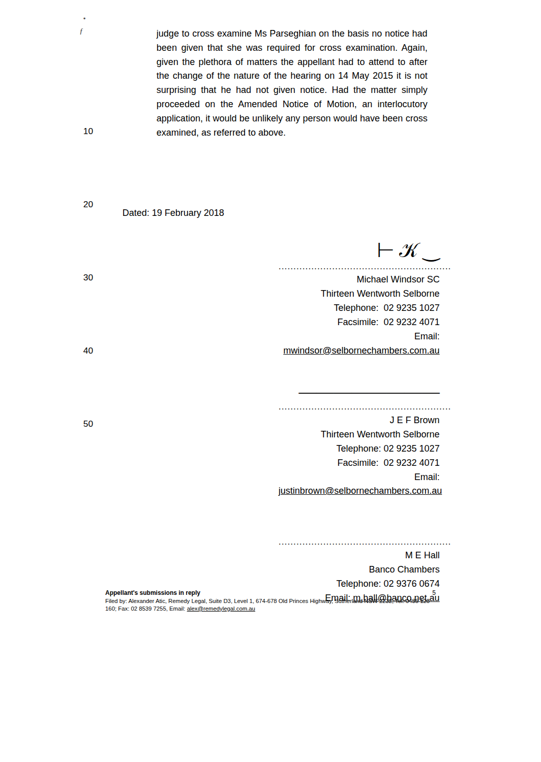•
ƒ
10
20
30
40
50
judge to cross examine Ms Parseghian on the basis no notice had been given that she was required for cross examination. Again, given the plethora of matters the appellant had to attend to after the change of the nature of the hearing on 14 May 2015 it is not surprising that he had not given notice. Had the matter simply proceeded on the Amended Notice of Motion, an interlocutory application, it would be unlikely any person would have been cross examined, as referred to above.
Dated: 19 February 2018
⊢ 𝒦 ‿
..........................................................
Michael Windsor SC
Thirteen Wentworth Selborne
Telephone: 02 9235 1027
Facsimile: 02 9232 4071
Email: mwindsor@selbornechambers.com.au
————————
..........................................................
J E F Brown
Thirteen Wentworth Selborne
Telephone: 02 9235 1027
Facsimile: 02 9232 4071
Email: justinbrown@selbornechambers.com.au
..........................................................
M E Hall
Banco Chambers
Telephone: 02 9376 0674
Email: m.hall@banco.net.au
5
Appellant's submissions in reply
Filed by: Alexander Atic, Remedy Legal, Suite D3, Level 1, 674-678 Old Princes Highway, Sutherland NSW 2232, Tel: 0435 120 160; Fax: 02 8539 7255, Email: alex@remedylegal.com.au